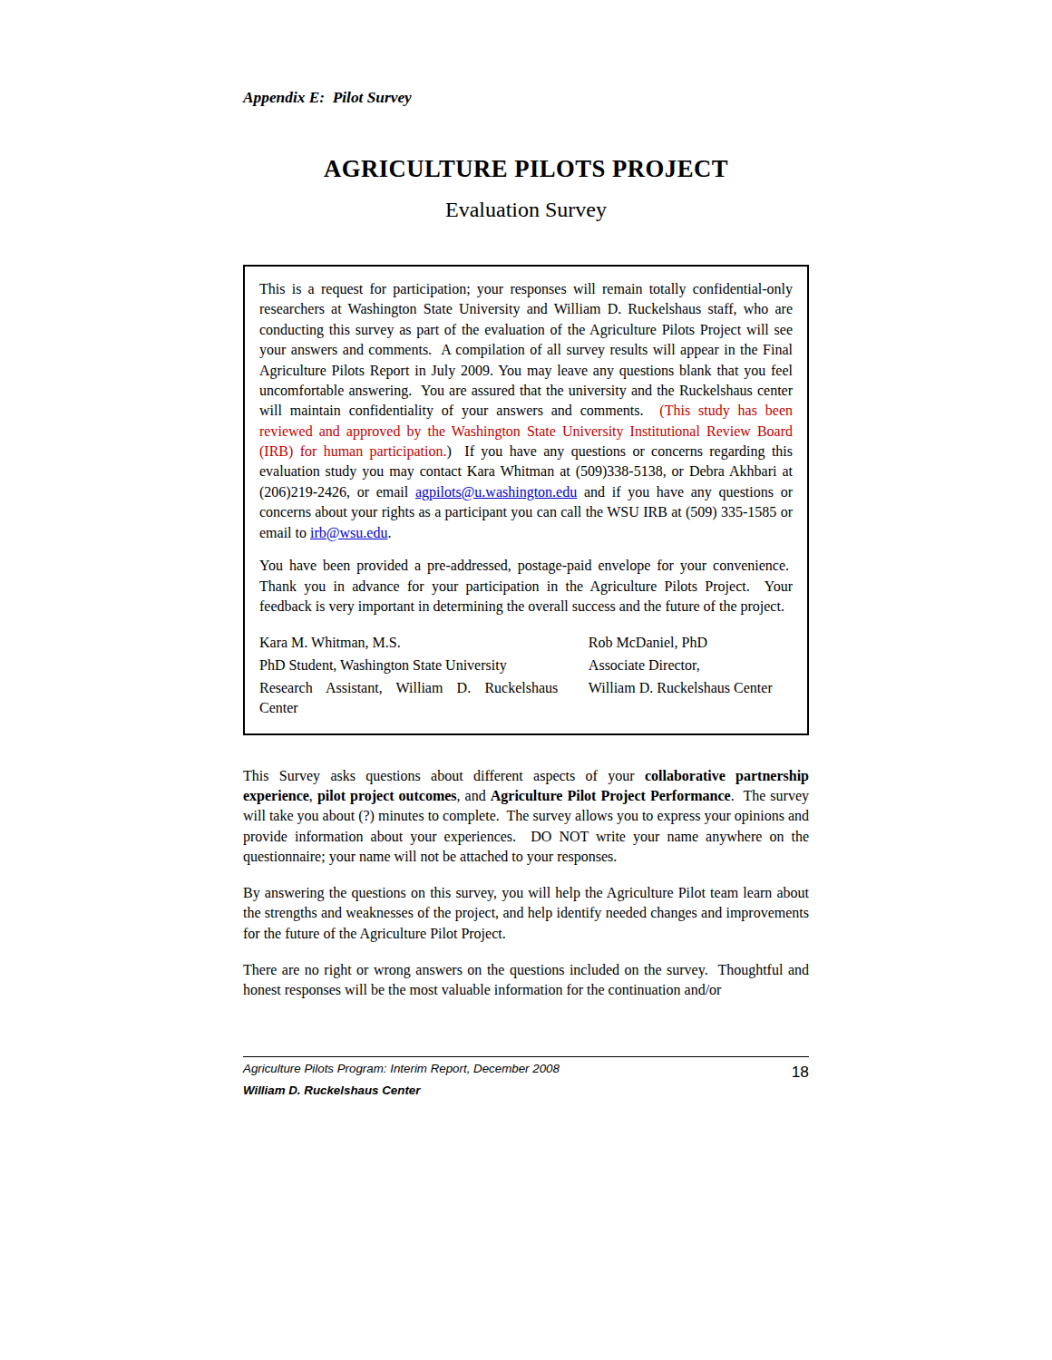Appendix E: Pilot Survey
AGRICULTURE PILOTS PROJECT
Evaluation Survey
This is a request for participation; your responses will remain totally confidential-only researchers at Washington State University and William D. Ruckelshaus staff, who are conducting this survey as part of the evaluation of the Agriculture Pilots Project will see your answers and comments. A compilation of all survey results will appear in the Final Agriculture Pilots Report in July 2009. You may leave any questions blank that you feel uncomfortable answering. You are assured that the university and the Ruckelshaus center will maintain confidentiality of your answers and comments. (This study has been reviewed and approved by the Washington State University Institutional Review Board (IRB) for human participation.) If you have any questions or concerns regarding this evaluation study you may contact Kara Whitman at (509)338-5138, or Debra Akhbari at (206)219-2426, or email agpilots@u.washington.edu and if you have any questions or concerns about your rights as a participant you can call the WSU IRB at (509) 335-1585 or email to irb@wsu.edu.
You have been provided a pre-addressed, postage-paid envelope for your convenience. Thank you in advance for your participation in the Agriculture Pilots Project. Your feedback is very important in determining the overall success and the future of the project.
| Kara M. Whitman, M.S. | Rob McDaniel, PhD |
| PhD Student, Washington State University | Associate Director, |
| Research Assistant, William D. Ruckelshaus Center | William D. Ruckelshaus Center |
This Survey asks questions about different aspects of your collaborative partnership experience, pilot project outcomes, and Agriculture Pilot Project Performance. The survey will take you about (?) minutes to complete. The survey allows you to express your opinions and provide information about your experiences. DO NOT write your name anywhere on the questionnaire; your name will not be attached to your responses.
By answering the questions on this survey, you will help the Agriculture Pilot team learn about the strengths and weaknesses of the project, and help identify needed changes and improvements for the future of the Agriculture Pilot Project.
There are no right or wrong answers on the questions included on the survey. Thoughtful and honest responses will be the most valuable information for the continuation and/or
Agriculture Pilots Program: Interim Report, December 2008
William D. Ruckelshaus Center
18